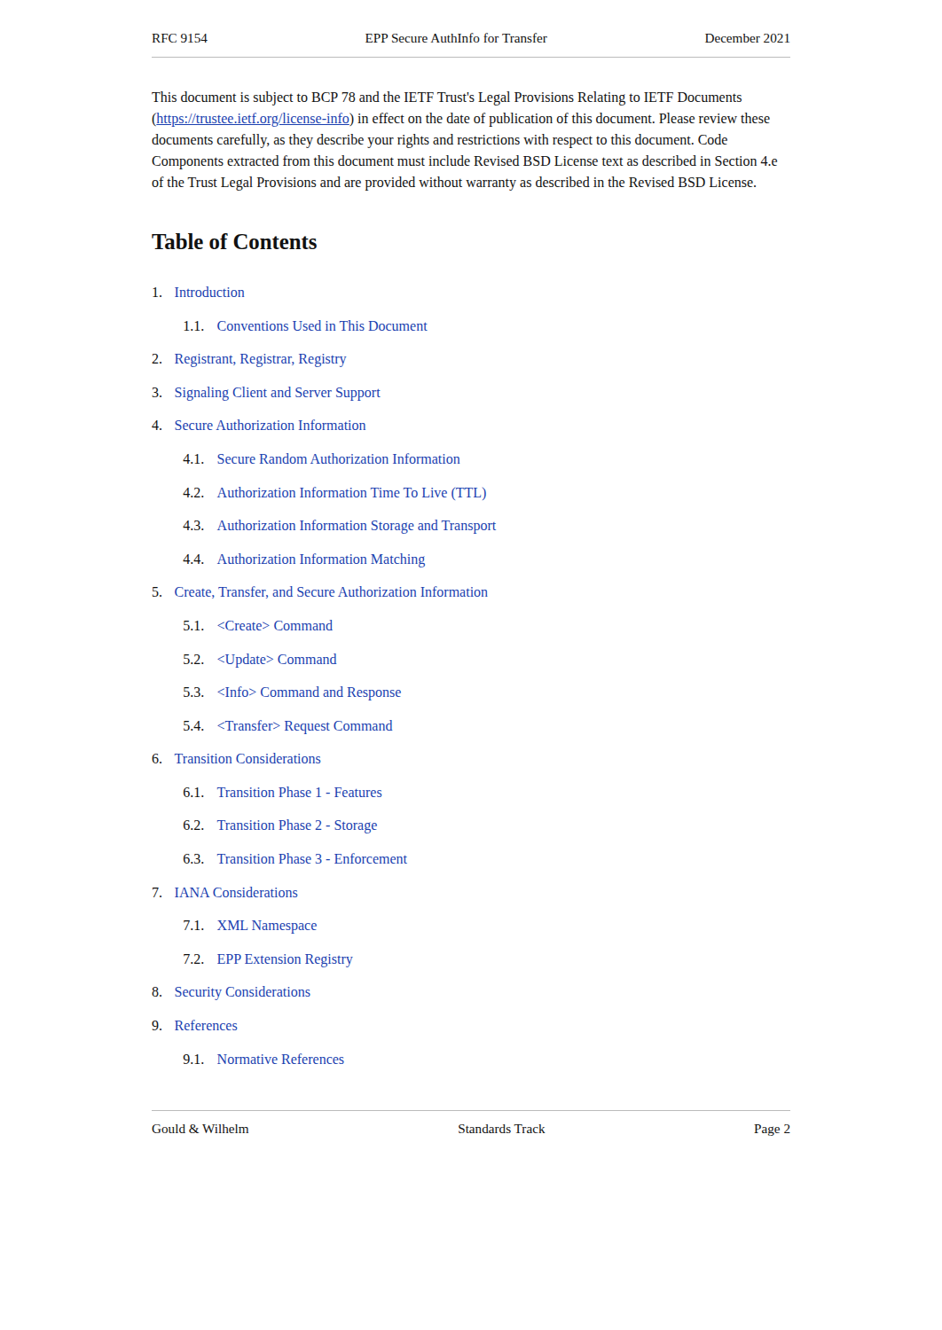RFC 9154
EPP Secure AuthInfo for Transfer
December 2021
This document is subject to BCP 78 and the IETF Trust's Legal Provisions Relating to IETF Documents (https://trustee.ietf.org/license-info) in effect on the date of publication of this document. Please review these documents carefully, as they describe your rights and restrictions with respect to this document. Code Components extracted from this document must include Revised BSD License text as described in Section 4.e of the Trust Legal Provisions and are provided without warranty as described in the Revised BSD License.
Table of Contents
1. Introduction
1.1. Conventions Used in This Document
2. Registrant, Registrar, Registry
3. Signaling Client and Server Support
4. Secure Authorization Information
4.1. Secure Random Authorization Information
4.2. Authorization Information Time To Live (TTL)
4.3. Authorization Information Storage and Transport
4.4. Authorization Information Matching
5. Create, Transfer, and Secure Authorization Information
5.1.<Create> Command
5.2.<Update> Command
5.3.<Info> Command and Response
5.4.<Transfer> Request Command
6. Transition Considerations
6.1. Transition Phase 1 - Features
6.2. Transition Phase 2 - Storage
6.3. Transition Phase 3 - Enforcement
7. IANA Considerations
7.1. XML Namespace
7.2. EPP Extension Registry
8. Security Considerations
9. References
9.1. Normative References
Gould & Wilhelm
Standards Track
Page 2